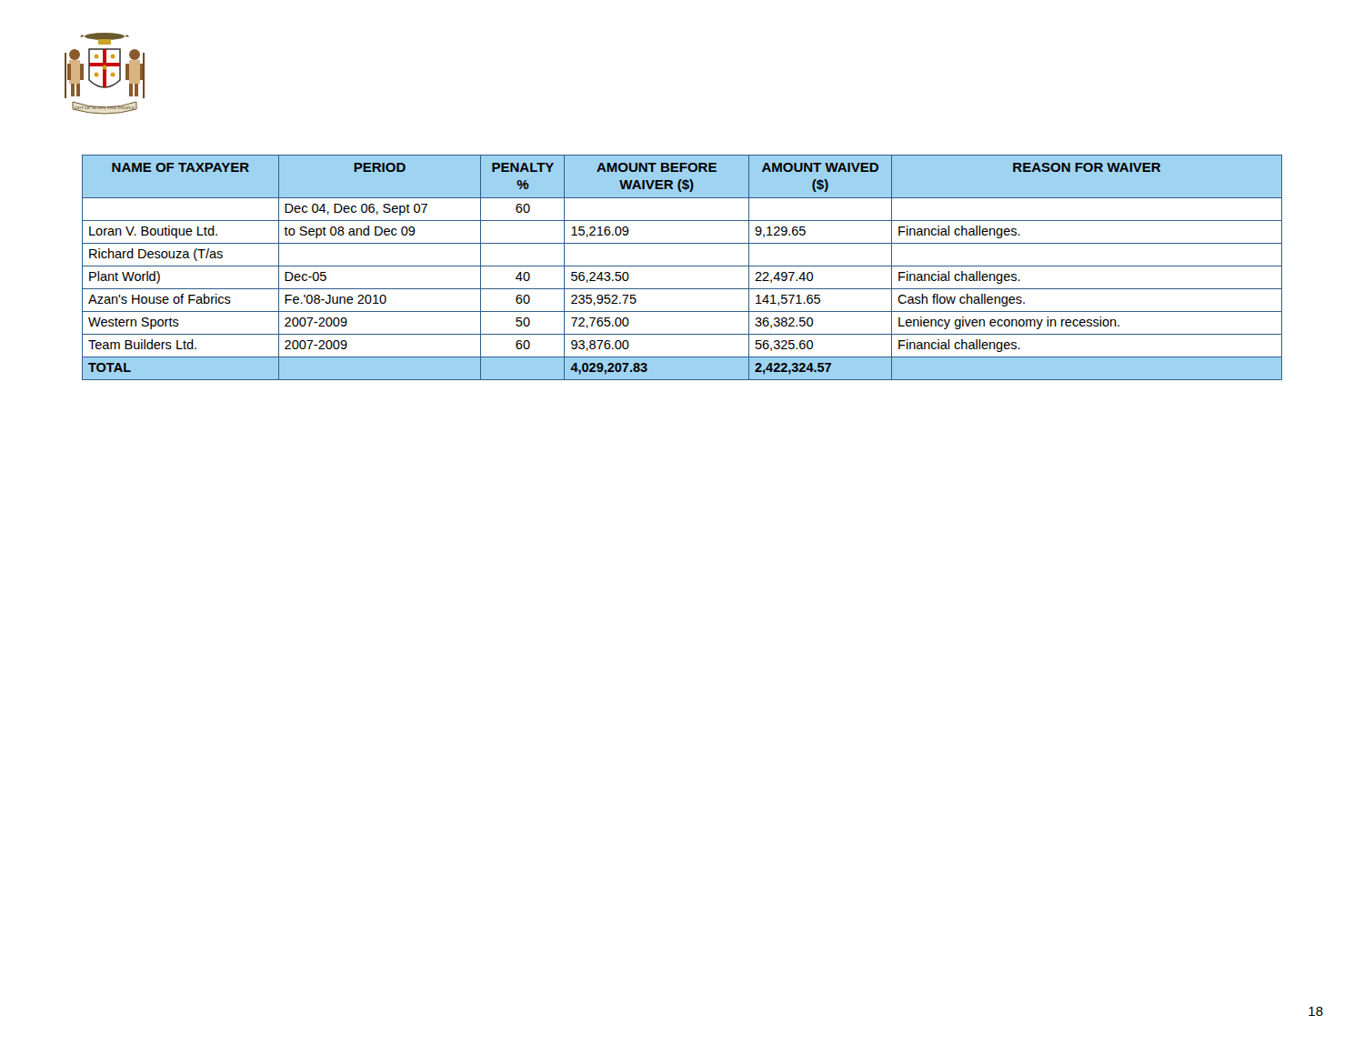OUT OF MANY, ONE PEOPLE
| NAME OF TAXPAYER | PERIOD | PENALTY % | AMOUNT BEFORE WAIVER ($) | AMOUNT WAIVED ($) | REASON FOR WAIVER |
| --- | --- | --- | --- | --- | --- |
| | Dec 04, Dec 06, Sept 07 | 60 | | | |
| Loran V. Boutique Ltd. | to Sept 08 and Dec 09 | | 15,216.09 | 9,129.65 | Financial challenges. |
| Richard Desouza (T/as | | | | | |
| Plant World) | Dec-05 | 40 | 56,243.50 | 22,497.40 | Financial challenges. |
| Azan's House of Fabrics | Fe.'08-June 2010 | 60 | 235,952.75 | 141,571.65 | Cash flow challenges. |
| Western Sports | 2007-2009 | 50 | 72,765.00 | 36,382.50 | Leniency given economy in recession. |
| Team Builders Ltd. | 2007-2009 | 60 | 93,876.00 | 56,325.60 | Financial challenges. |
| TOTAL | | | 4,029,207.83 | 2,422,324.57 | |
18